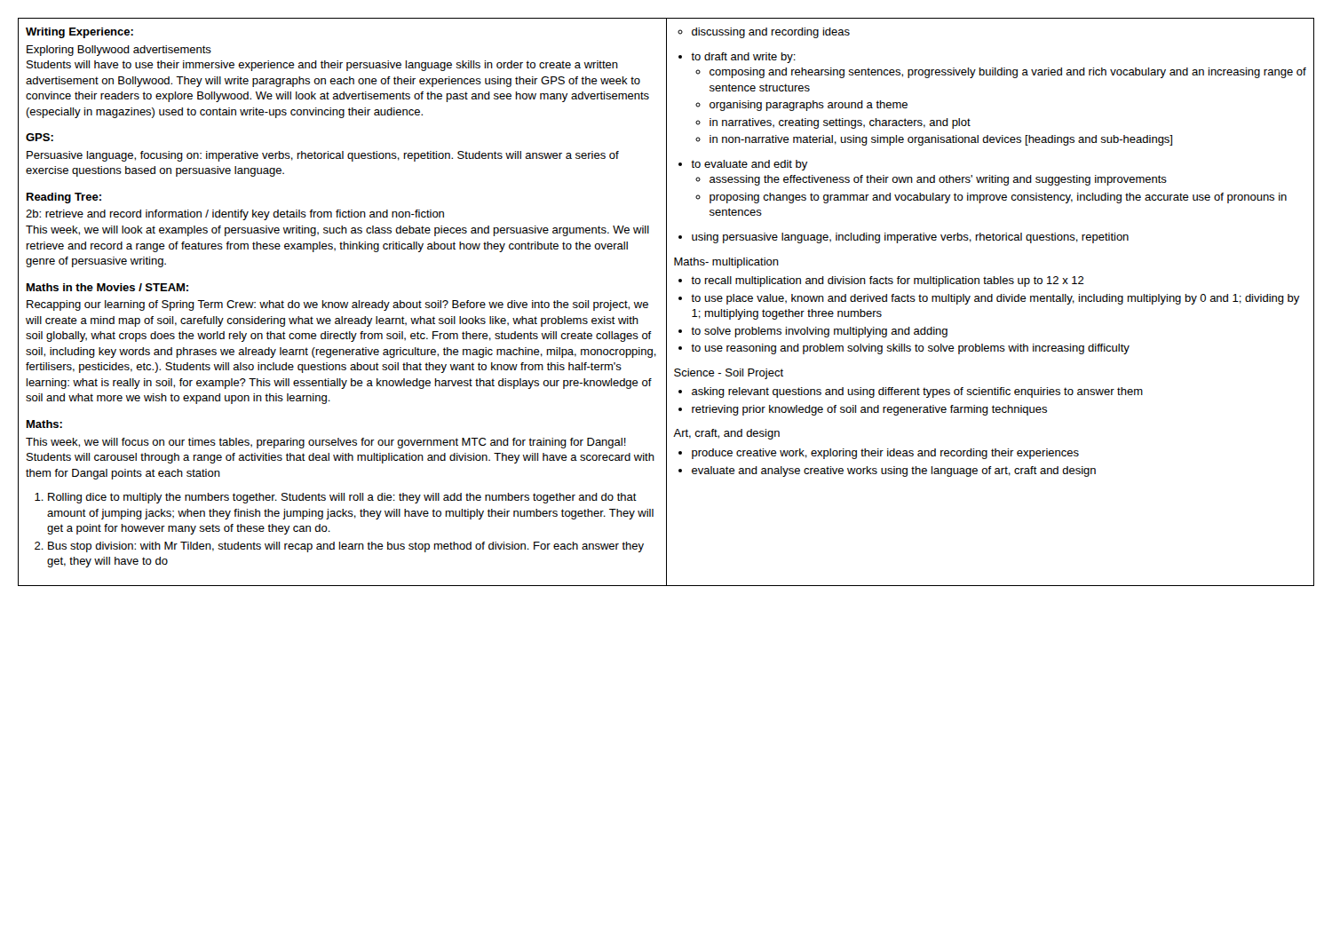| Writing Experience: Exploring Bollywood advertisements Students will have to use their immersive experience and their persuasive language skills in order to create a written advertisement on Bollywood. They will write paragraphs on each one of their experiences using their GPS of the week to convince their readers to explore Bollywood. We will look at advertisements of the past and see how many advertisements (especially in magazines) used to contain write-ups convincing their audience. GPS: Persuasive language, focusing on: imperative verbs, rhetorical questions, repetition. Students will answer a series of exercise questions based on persuasive language. Reading Tree: 2b: retrieve and record information / identify key details from fiction and non-fiction This week, we will look at examples of persuasive writing, such as class debate pieces and persuasive arguments. We will retrieve and record a range of features from these examples, thinking critically about how they contribute to the overall genre of persuasive writing. Maths in the Movies / STEAM: Recapping our learning of Spring Term Crew: what do we know already about soil? Before we dive into the soil project, we will create a mind map of soil, carefully considering what we already learnt, what soil looks like, what problems exist with soil globally, what crops does the world rely on that come directly from soil, etc. From there, students will create collages of soil, including key words and phrases we already learnt (regenerative agriculture, the magic machine, milpa, monocropping, fertilisers, pesticides, etc.). Students will also include questions about soil that they want to know from this half-term's learning: what is really in soil, for example? This will essentially be a knowledge harvest that displays our pre-knowledge of soil and what more we wish to expand upon in this learning. Maths: This week, we will focus on our times tables, preparing ourselves for our government MTC and for training for Dangal! Students will carousel through a range of activities that deal with multiplication and division. They will have a scorecard with them for Dangal points at each station Rolling dice to multiply the numbers together. Students will roll a die: they will add the numbers together and do that amount of jumping jacks; when they finish the jumping jacks, they will have to multiply their numbers together. They will get a point for however many sets of these they can do. Bus stop division: with Mr Tilden, students will recap and learn the bus stop method of division. For each answer they get, they will have to do | discussing and recording ideas to draft and write by: composing and rehearsing sentences, progressively building a varied and rich vocabulary and an increasing range of sentence structures organising paragraphs around a theme in narratives, creating settings, characters, and plot in non-narrative material, using simple organisational devices [headings and sub-headings] to evaluate and edit by assessing the effectiveness of their own and others' writing and suggesting improvements proposing changes to grammar and vocabulary to improve consistency, including the accurate use of pronouns in sentences using persuasive language, including imperative verbs, rhetorical questions, repetition Maths- multiplication to recall multiplication and division facts for multiplication tables up to 12 x 12 to use place value, known and derived facts to multiply and divide mentally, including multiplying by 0 and 1; dividing by 1; multiplying together three numbers to solve problems involving multiplying and adding to use reasoning and problem solving skills to solve problems with increasing difficulty Science - Soil Project asking relevant questions and using different types of scientific enquiries to answer them retrieving prior knowledge of soil and regenerative farming techniques Art, craft, and design produce creative work, exploring their ideas and recording their experiences evaluate and analyse creative works using the language of art, craft and design |